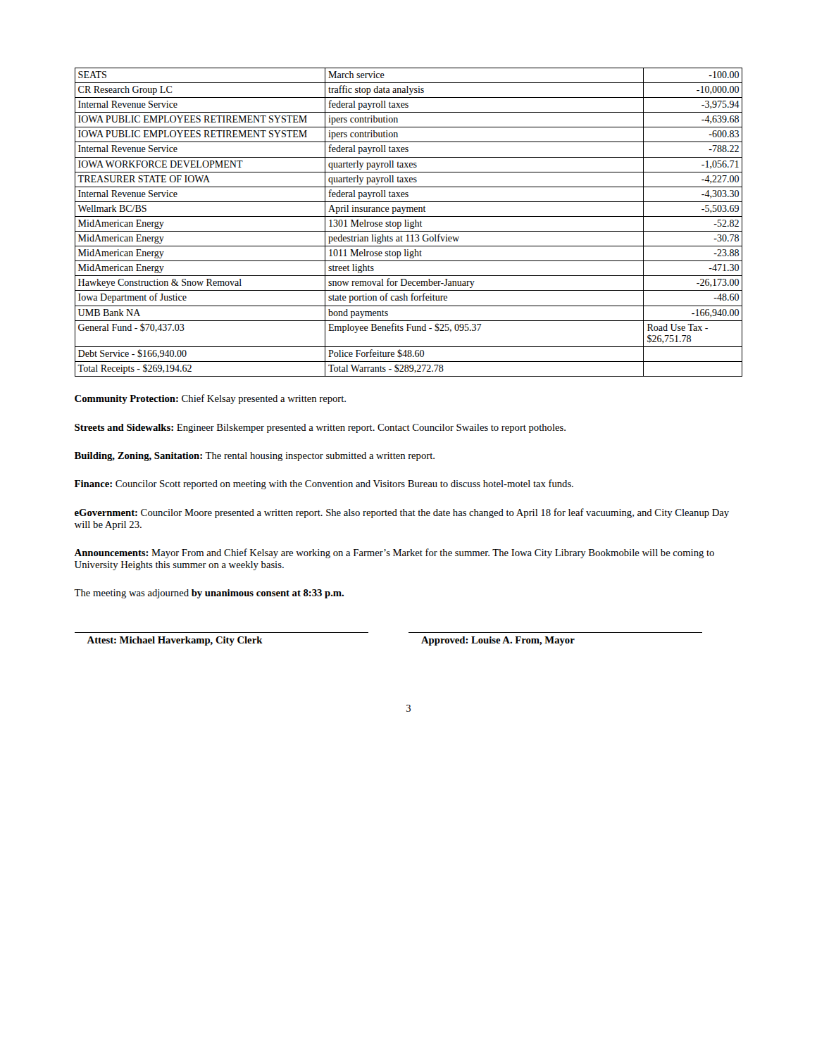| SEATS | March service | -100.00 |
| CR Research Group LC | traffic stop data analysis | -10,000.00 |
| Internal Revenue Service | federal payroll taxes | -3,975.94 |
| IOWA PUBLIC EMPLOYEES RETIREMENT SYSTEM | ipers contribution | -4,639.68 |
| IOWA PUBLIC EMPLOYEES RETIREMENT SYSTEM | ipers contribution | -600.83 |
| Internal Revenue Service | federal payroll taxes | -788.22 |
| IOWA WORKFORCE DEVELOPMENT | quarterly payroll taxes | -1,056.71 |
| TREASURER STATE OF IOWA | quarterly payroll taxes | -4,227.00 |
| Internal Revenue Service | federal payroll taxes | -4,303.30 |
| Wellmark BC/BS | April insurance payment | -5,503.69 |
| MidAmerican Energy | 1301 Melrose stop light | -52.82 |
| MidAmerican Energy | pedestrian lights at 113 Golfview | -30.78 |
| MidAmerican Energy | 1011 Melrose stop light | -23.88 |
| MidAmerican Energy | street lights | -471.30 |
| Hawkeye Construction & Snow Removal | snow removal for December-January | -26,173.00 |
| Iowa Department of Justice | state portion of cash forfeiture | -48.60 |
| UMB Bank NA | bond payments | -166,940.00 |
| General Fund - $70,437.03 | Employee Benefits Fund - $25, 095.37 | Road Use Tax - $26,751.78 |
| Debt Service - $166,940.00 | Police Forfeiture $48.60 | |
| Total Receipts - $269,194.62 | Total Warrants - $289,272.78 | |
Community Protection: Chief Kelsay presented a written report.
Streets and Sidewalks: Engineer Bilskemper presented a written report. Contact Councilor Swailes to report potholes.
Building, Zoning, Sanitation: The rental housing inspector submitted a written report.
Finance: Councilor Scott reported on meeting with the Convention and Visitors Bureau to discuss hotel-motel tax funds.
eGovernment: Councilor Moore presented a written report. She also reported that the date has changed to April 18 for leaf vacuuming, and City Cleanup Day will be April 23.
Announcements: Mayor From and Chief Kelsay are working on a Farmer’s Market for the summer. The Iowa City Library Bookmobile will be coming to University Heights this summer on a weekly basis.
The meeting was adjourned by unanimous consent at 8:33 p.m.
Attest: Michael Haverkamp, City Clerk
Approved: Louise A. From, Mayor
3